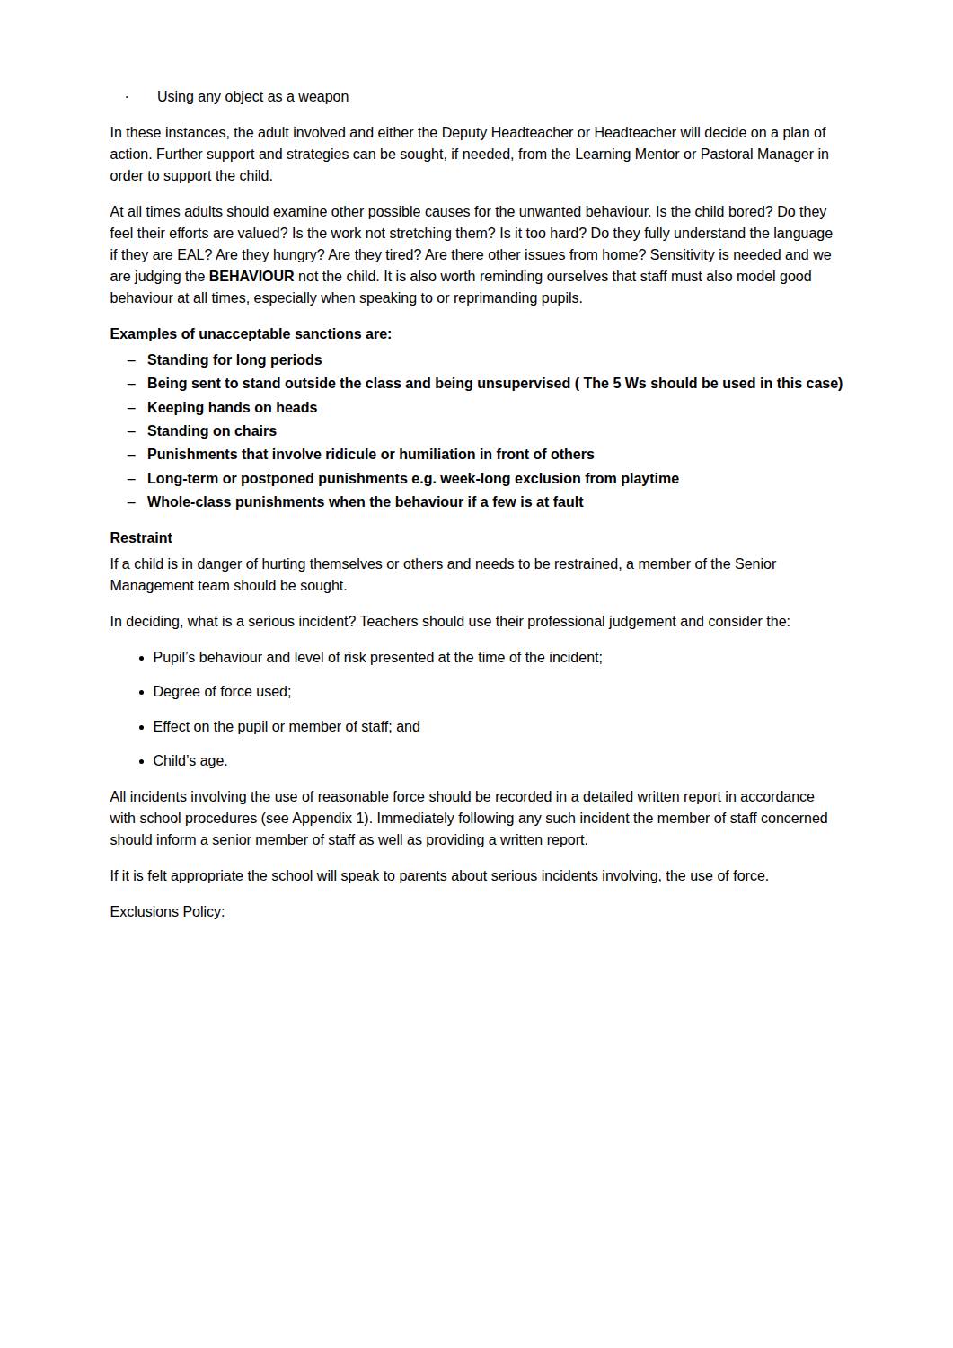· Using any object as a weapon
In these instances, the adult involved and either the Deputy Headteacher or Headteacher will decide on a plan of action. Further support and strategies can be sought, if needed, from the Learning Mentor or Pastoral Manager in order to support the child.
At all times adults should examine other possible causes for the unwanted behaviour. Is the child bored? Do they feel their efforts are valued? Is the work not stretching them? Is it too hard? Do they fully understand the language if they are EAL? Are they hungry? Are they tired? Are there other issues from home? Sensitivity is needed and we are judging the BEHAVIOUR not the child. It is also worth reminding ourselves that staff must also model good behaviour at all times, especially when speaking to or reprimanding pupils.
Examples of unacceptable sanctions are:
Standing for long periods
Being sent to stand outside the class and being unsupervised ( The 5 Ws should be used in this case)
Keeping hands on heads
Standing on chairs
Punishments that involve ridicule or humiliation in front of others
Long-term or postponed punishments e.g. week-long exclusion from playtime
Whole-class punishments when the behaviour if a few is at fault
Restraint
If a child is in danger of hurting themselves or others and needs to be restrained, a member of the Senior Management team should be sought.
In deciding, what is a serious incident? Teachers should use their professional judgement and consider the:
Pupil’s behaviour and level of risk presented at the time of the incident;
Degree of force used;
Effect on the pupil or member of staff; and
Child’s age.
All incidents involving the use of reasonable force should be recorded in a detailed written report in accordance with school procedures (see Appendix 1). Immediately following any such incident the member of staff concerned should inform a senior member of staff as well as providing a written report.
If it is felt appropriate the school will speak to parents about serious incidents involving, the use of force.
Exclusions Policy: